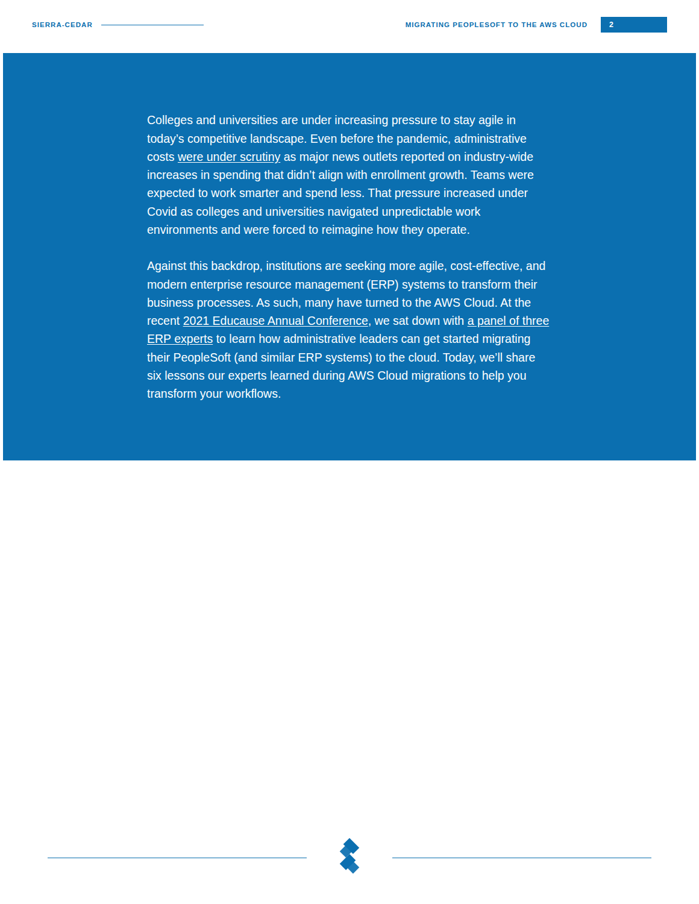Sierra-Cedar Migrating PeopleSoft to the AWS Cloud 2
Colleges and universities are under increasing pressure to stay agile in today’s competitive landscape. Even before the pandemic, administrative costs were under scrutiny as major news outlets reported on industry-wide increases in spending that didn’t align with enrollment growth. Teams were expected to work smarter and spend less. That pressure increased under Covid as colleges and universities navigated unpredictable work environments and were forced to reimagine how they operate.
Against this backdrop, institutions are seeking more agile, cost-effective, and modern enterprise resource management (ERP) systems to transform their business processes. As such, many have turned to the AWS Cloud. At the recent 2021 Educause Annual Conference, we sat down with a panel of three ERP experts to learn how administrative leaders can get started migrating their PeopleSoft (and similar ERP systems) to the cloud. Today, we’ll share six lessons our experts learned during AWS Cloud migrations to help you transform your workflows.